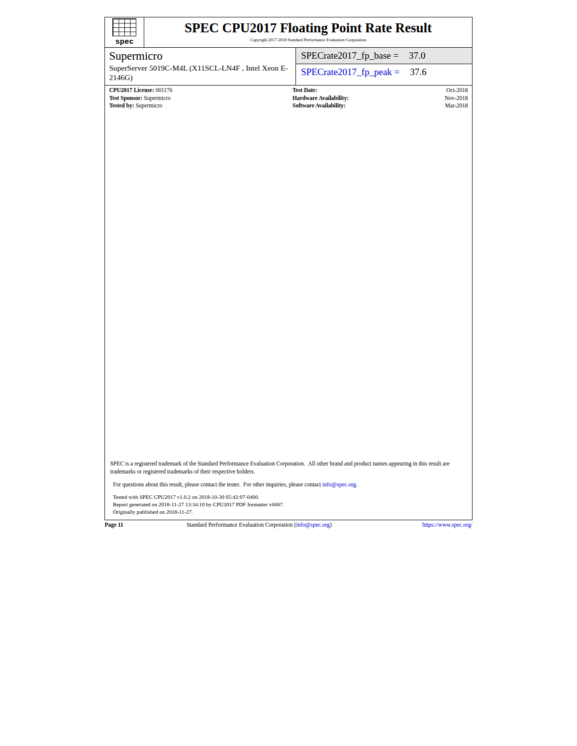spec
SPEC CPU2017 Floating Point Rate Result
Copyright 2017-2018 Standard Performance Evaluation Corporation
Supermicro
SuperServer 5019C-M4L (X11SCL-LN4F , Intel Xeon E-2146G)
SPECrate2017_fp_base = 37.0
SPECrate2017_fp_peak = 37.6
CPU2017 License: 001176 Test Sponsor: Supermicro Tested by: Supermicro
Test Date: Oct-2018 Hardware Availability: Nov-2018 Software Availability: Mar-2018
SPEC is a registered trademark of the Standard Performance Evaluation Corporation. All other brand and product names appearing in this result are trademarks or registered trademarks of their respective holders.
For questions about this result, please contact the tester. For other inquiries, please contact info@spec.org.
Tested with SPEC CPU2017 v1.0.2 on 2018-10-30 05:42:07-0400.
Report generated on 2018-11-27 13:34:10 by CPU2017 PDF formatter v6067.
Originally published on 2018-11-27.
Page 11
Standard Performance Evaluation Corporation (info@spec.org)
https://www.spec.org/